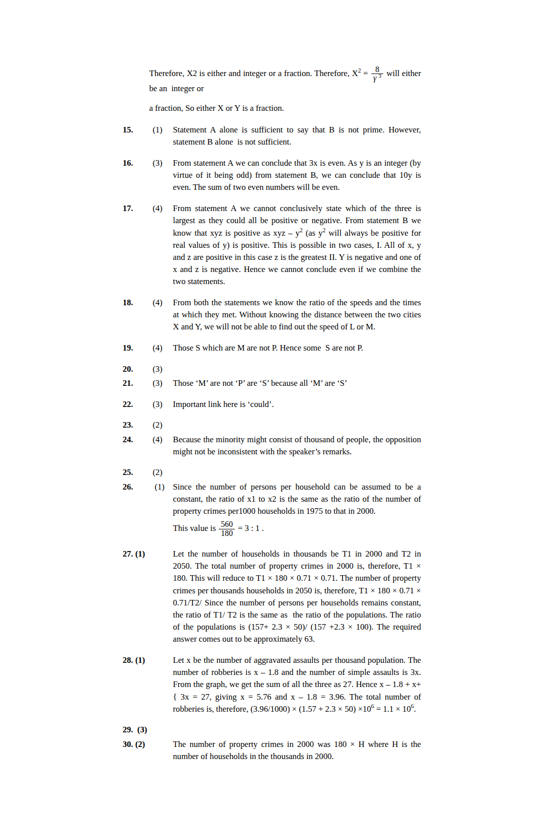Therefore, X2 is either and integer or a fraction. Therefore, X2 = 8 γ 3 will either be an integer or
a fraction, So either X or Y is a fraction.
15.
(1)
Statement A alone is sufficient to say that B is not prime. However, statement B alone is not sufficient.
16.
(3)
From statement A we can conclude that 3x is even. As y is an integer (by virtue of it being odd) from statement B, we can conclude that 10y is even. The sum of two even numbers will be even.
17.
(4)
From statement A we cannot conclusively state which of the three is largest as they could all be positive or negative. From statement B we know that xyz is positive as xyz – y2 (as y2 will always be positive for real values of y) is positive. This is possible in two cases, I. All of x, y and z are positive in this case z is the greatest II. Y is negative and one of x and z is negative. Hence we cannot conclude even if we combine the two statements.
18.
(4)
From both the statements we know the ratio of the speeds and the times at which they met. Without knowing the distance between the two cities X and Y, we will not be able to find out the speed of L or M.
19.
(4)
Those S which are M are not P. Hence some S are not P.
20.
(3)
21.
(3)
Those ‘M’ are not ‘P’ are ‘S’ because all ‘M’ are ‘S’
22.
(3)
Important link here is ‘could’.
23.
(2)
24.
(4)
Because the minority might consist of thousand of people, the opposition might not be inconsistent with the speaker’s remarks.
25.
(2)
26.
(1)
Since the number of persons per household can be assumed to be a constant, the ratio of x1 to x2 is the same as the ratio of the number of property crimes per1000 households in 1975 to that in 2000.
This value is 560180 = 3 : 1 .
27. (1)
Let the number of households in thousands be T1 in 2000 and T2 in 2050. The total number of property crimes in 2000 is, therefore, T1 × 180. This will reduce to T1 × 180 × 0.71 × 0.71. The number of property crimes per thousands households in 2050 is, therefore, T1 × 180 × 0.71 × 0.71/T2/ Since the number of persons per households remains constant, the ratio of T1/ T2 is the same as the ratio of the populations. The ratio of the populations is (157+ 2.3 × 50)/ (157 +2.3 × 100). The required answer comes out to be approximately 63.
28. (1)
Let x be the number of aggravated assaults per thousand population. The number of robberies is x – 1.8 and the number of simple assaults is 3x. From the graph, we get the sum of all the three as 27. Hence x – 1.8 + x+{ 3x = 27, giving x = 5.76 and x – 1.8 = 3.96. The total number of robberies is, therefore, (3.96/1000) × (1.57 + 2.3 × 50) ×106 = 1.1 × 106.
29. (3)
30. (2)
The number of property crimes in 2000 was 180 × H where H is the number of households in the thousands in 2000.